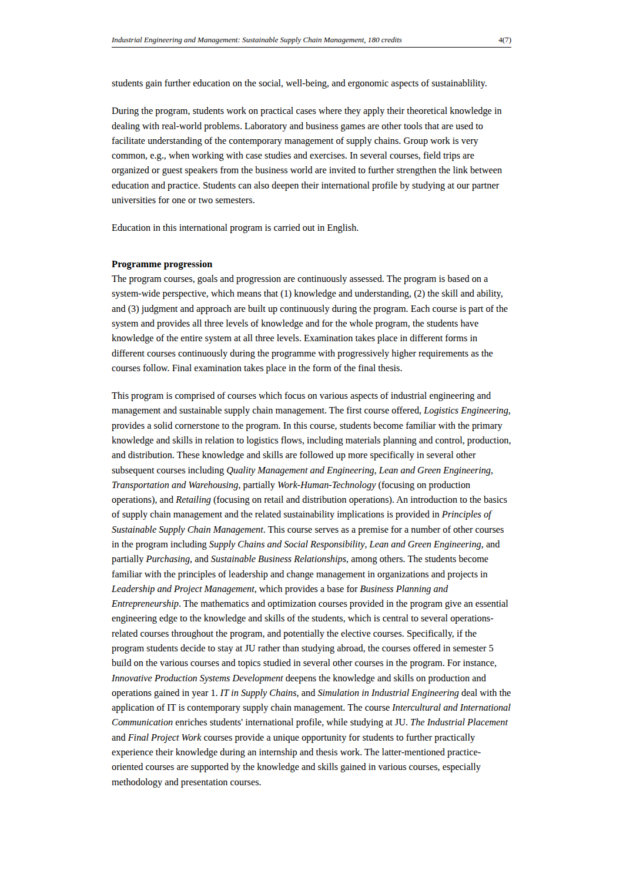Industrial Engineering and Management: Sustainable Supply Chain Management, 180 credits 4(7)
students gain further education on the social, well-being, and ergonomic aspects of sustainablility.
During the program, students work on practical cases where they apply their theoretical knowledge in dealing with real-world problems. Laboratory and business games are other tools that are used to facilitate understanding of the contemporary management of supply chains. Group work is very common, e.g., when working with case studies and exercises. In several courses, field trips are organized or guest speakers from the business world are invited to further strengthen the link between education and practice. Students can also deepen their international profile by studying at our partner universities for one or two semesters.
Education in this international program is carried out in English.
Programme progression
The program courses, goals and progression are continuously assessed. The program is based on a system-wide perspective, which means that (1) knowledge and understanding, (2) the skill and ability, and (3) judgment and approach are built up continuously during the program. Each course is part of the system and provides all three levels of knowledge and for the whole program, the students have knowledge of the entire system at all three levels. Examination takes place in different forms in different courses continuously during the programme with progressively higher requirements as the courses follow. Final examination takes place in the form of the final thesis.
This program is comprised of courses which focus on various aspects of industrial engineering and management and sustainable supply chain management. The first course offered, Logistics Engineering, provides a solid cornerstone to the program. In this course, students become familiar with the primary knowledge and skills in relation to logistics flows, including materials planning and control, production, and distribution. These knowledge and skills are followed up more specifically in several other subsequent courses including Quality Management and Engineering, Lean and Green Engineering, Transportation and Warehousing, partially Work-Human-Technology (focusing on production operations), and Retailing (focusing on retail and distribution operations). An introduction to the basics of supply chain management and the related sustainability implications is provided in Principles of Sustainable Supply Chain Management. This course serves as a premise for a number of other courses in the program including Supply Chains and Social Responsibility, Lean and Green Engineering, and partially Purchasing, and Sustainable Business Relationships, among others. The students become familiar with the principles of leadership and change management in organizations and projects in Leadership and Project Management, which provides a base for Business Planning and Entrepreneurship. The mathematics and optimization courses provided in the program give an essential engineering edge to the knowledge and skills of the students, which is central to several operations-related courses throughout the program, and potentially the elective courses. Specifically, if the program students decide to stay at JU rather than studying abroad, the courses offered in semester 5 build on the various courses and topics studied in several other courses in the program. For instance, Innovative Production Systems Development deepens the knowledge and skills on production and operations gained in year 1. IT in Supply Chains, and Simulation in Industrial Engineering deal with the application of IT is contemporary supply chain management. The course Intercultural and International Communication enriches students' international profile, while studying at JU. The Industrial Placement and Final Project Work courses provide a unique opportunity for students to further practically experience their knowledge during an internship and thesis work. The latter-mentioned practice-oriented courses are supported by the knowledge and skills gained in various courses, especially methodology and presentation courses.